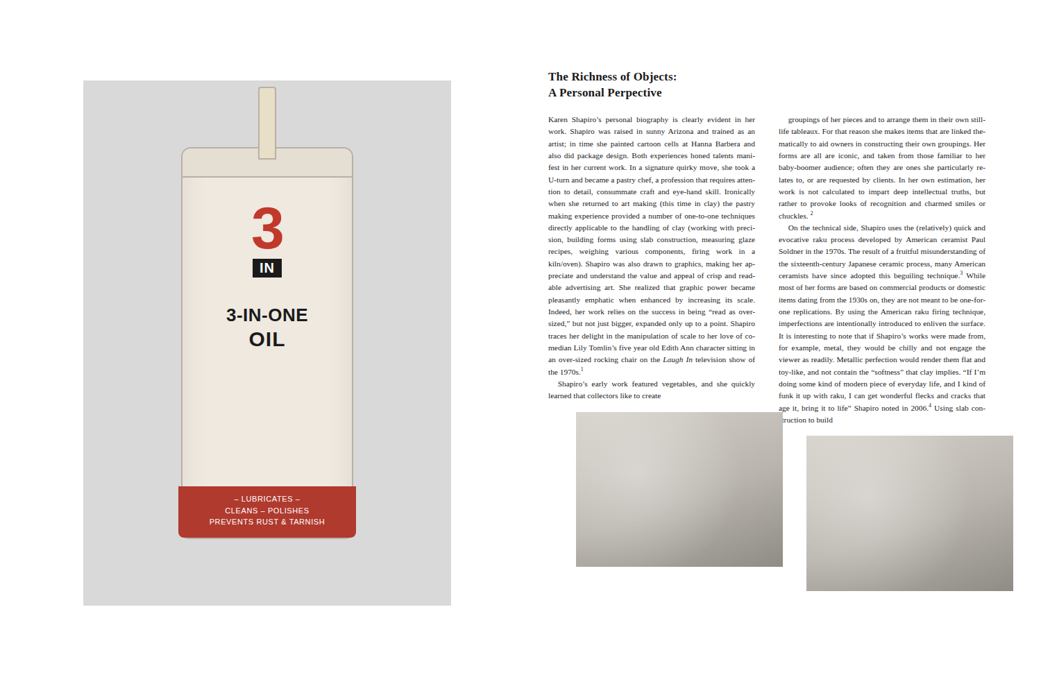3
IN
3-IN-ONE
OIL
– LUBRICATES –
CLEANS – POLISHES
PREVENTS RUST & TARNISH
The Richness of Objects:
A Personal Perpective
Karen Shapiro’s personal biography is clearly evident in her work. Shapiro was raised in sunny Arizona and trained as an artist; in time she painted cartoon cells at Hanna Barbera and also did package design. Both experiences honed talents manifest in her current work. In a signature quirky move, she took a U-turn and became a pastry chef, a profession that requires attention to detail, consummate craft and eye-hand skill. Ironically when she returned to art making (this time in clay) the pastry making experience provided a number of one-to-one techniques directly applicable to the handling of clay (working with precision, building forms using slab construction, measuring glaze recipes, weighing various components, firing work in a kiln/oven). Shapiro was also drawn to graphics, making her appreciate and understand the value and appeal of crisp and readable advertising art. She realized that graphic power became pleasantly emphatic when enhanced by increasing its scale. Indeed, her work relies on the success in being “read as over-sized,” but not just bigger, expanded only up to a point. Shapiro traces her delight in the manipulation of scale to her love of comedian Lily Tomlin’s five year old Edith Ann character sitting in an over-sized rocking chair on the Laugh In television show of the 1970s.1
Shapiro’s early work featured vegetables, and she quickly learned that collectors like to create
groupings of her pieces and to arrange them in their own still-life tableaux. For that reason she makes items that are linked thematically to aid owners in constructing their own groupings. Her forms are all are iconic, and taken from those familiar to her baby-boomer audience; often they are ones she particularly relates to, or are requested by clients. In her own estimation, her work is not calculated to impart deep intellectual truths, but rather to provoke looks of recognition and charmed smiles or chuckles. 2
On the technical side, Shapiro uses the (relatively) quick and evocative raku process developed by American ceramist Paul Soldner in the 1970s. The result of a fruitful misunderstanding of the sixteenth-century Japanese ceramic process, many American ceramists have since adopted this beguiling technique.3 While most of her forms are based on commercial products or domestic items dating from the 1930s on, they are not meant to be one-for-one replications. By using the American raku firing technique, imperfections are intentionally introduced to enliven the surface. It is interesting to note that if Shapiro’s works were made from, for example, metal, they would be chilly and not engage the viewer as readily. Metallic perfection would render them flat and toy-like, and not contain the “softness” that clay implies. “If I’m doing some kind of modern piece of everyday life, and I kind of funk it up with raku, I can get wonderful flecks and cracks that age it, bring it to life” Shapiro noted in 2006.4 Using slab construction to build